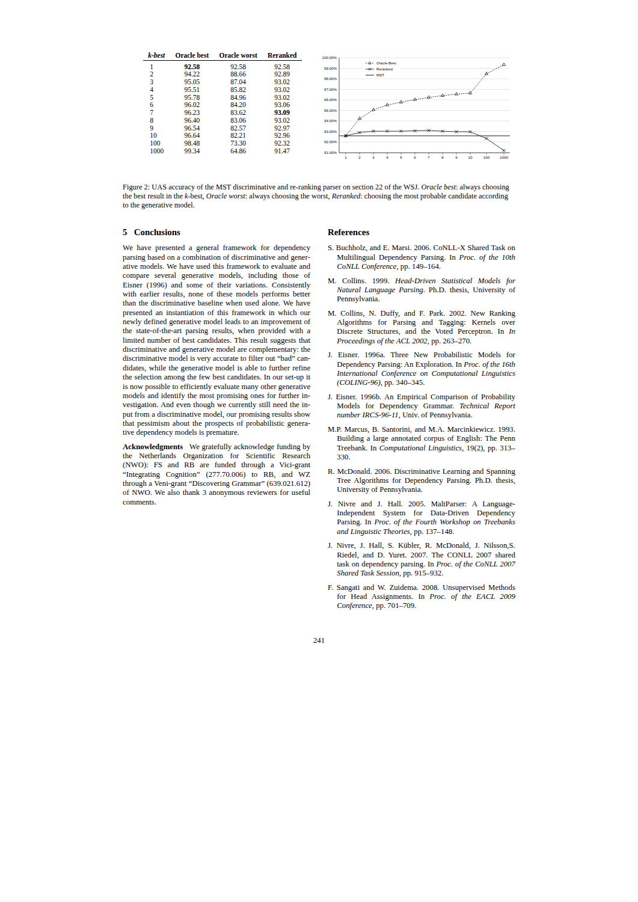| k-best | Oracle best | Oracle worst | Reranked |
| --- | --- | --- | --- |
| 1 | 92.58 | 92.58 | 92.58 |
| 2 | 94.22 | 88.66 | 92.89 |
| 3 | 95.05 | 87.04 | 93.02 |
| 4 | 95.51 | 85.82 | 93.02 |
| 5 | 95.78 | 84.96 | 93.02 |
| 6 | 96.02 | 84.20 | 93.06 |
| 7 | 96.23 | 83.62 | 93.09 |
| 8 | 96.40 | 83.06 | 93.02 |
| 9 | 96.54 | 82.57 | 92.97 |
| 10 | 96.64 | 82.21 | 92.96 |
| 100 | 98.48 | 73.30 | 92.32 |
| 1000 | 99.34 | 64.86 | 91.47 |
100.00% 99.00% 98.00% 97.00% 96.00% 95.00% 94.00% 93.00% 92.00% 91.00% 1 2 3 4 5 6 7 8 9 10 100 1000 Oracle-Best Reranked MST
Figure 2: UAS accuracy of the MST discriminative and re-ranking parser on section 22 of the WSJ. Oracle best: always choosing the best result in the k-best, Oracle worst: always choosing the worst, Reranked: choosing the most probable candidate according to the generative model.
5 Conclusions
We have presented a general framework for dependency parsing based on a combination of discriminative and generative models. We have used this framework to evaluate and compare several generative models, including those of Eisner (1996) and some of their variations. Consistently with earlier results, none of these models performs better than the discriminative baseline when used alone. We have presented an instantiation of this framework in which our newly defined generative model leads to an improvement of the state-of-the-art parsing results, when provided with a limited number of best candidates. This result suggests that discriminative and generative model are complementary: the discriminative model is very accurate to filter out “bad” candidates, while the generative model is able to further refine the selection among the few best candidates. In our set-up it is now possible to efficiently evaluate many other generative models and identify the most promising ones for further investigation. And even though we currently still need the input from a discriminative model, our promising results show that pessimism about the prospects of probabilistic generative dependency models is premature.
Acknowledgments We gratefully acknowledge funding by the Netherlands Organization for Scientific Research (NWO): FS and RB are funded through a Vici-grant “Integrating Cognition” (277.70.006) to RB, and WZ through a Veni-grant “Discovering Grammar” (639.021.612) of NWO. We also thank 3 anonymous reviewers for useful comments.
References
S. Buchholz, and E. Marsi. 2006. CoNLL-X Shared Task on Multilingual Dependency Parsing. In Proc. of the 10th CoNLL Conference, pp. 149–164.
M. Collins. 1999. Head-Driven Statistical Models for Natural Language Parsing. Ph.D. thesis, University of Pennsylvania.
M. Collins, N. Duffy, and F. Park. 2002. New Ranking Algorithms for Parsing and Tagging: Kernels over Discrete Structures, and the Voted Perceptron. In In Proceedings of the ACL 2002, pp. 263–270.
J. Eisner. 1996a. Three New Probabilistic Models for Dependency Parsing: An Exploration. In Proc. of the 16th International Conference on Computational Linguistics (COLING-96), pp. 340–345.
J. Eisner. 1996b. An Empirical Comparison of Probability Models for Dependency Grammar. Technical Report number IRCS-96-11, Univ. of Pennsylvania.
M.P. Marcus, B. Santorini, and M.A. Marcinkiewicz. 1993. Building a large annotated corpus of English: The Penn Treebank. In Computational Linguistics, 19(2), pp. 313–330.
R. McDonald. 2006. Discriminative Learning and Spanning Tree Algorithms for Dependency Parsing. Ph.D. thesis, University of Pennsylvania.
J. Nivre and J. Hall. 2005. MaltParser: A Language-Independent System for Data-Driven Dependency Parsing. In Proc. of the Fourth Workshop on Treebanks and Linguistic Theories, pp. 137–148.
J. Nivre, J. Hall, S. Kübler, R. McDonald, J. Nilsson,S. Riedel, and D. Yuret. 2007. The CONLL 2007 shared task on dependency parsing. In Proc. of the CoNLL 2007 Shared Task Session, pp. 915–932.
F. Sangati and W. Zuidema. 2008. Unsupervised Methods for Head Assignments. In Proc. of the EACL 2009 Conference, pp. 701–709.
241